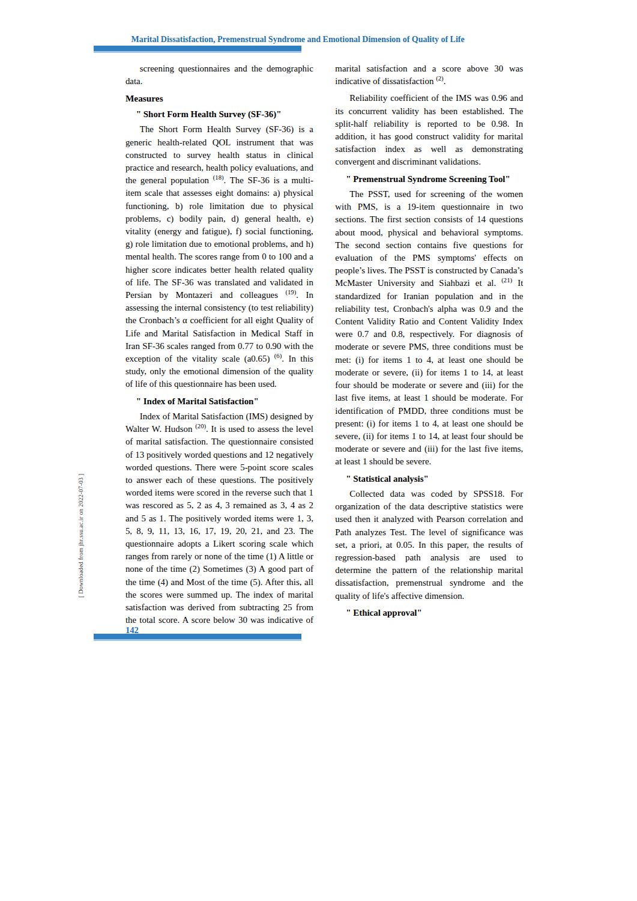Marital Dissatisfaction, Premenstrual Syndrome and Emotional Dimension of Quality of Life
screening questionnaires and the demographic data.
Measures
" Short Form Health Survey (SF-36)"
The Short Form Health Survey (SF-36) is a generic health-related QOL instrument that was constructed to survey health status in clinical practice and research, health policy evaluations, and the general population (18). The SF-36 is a multi-item scale that assesses eight domains: a) physical functioning, b) role limitation due to physical problems, c) bodily pain, d) general health, e) vitality (energy and fatigue), f) social functioning, g) role limitation due to emotional problems, and h) mental health. The scores range from 0 to 100 and a higher score indicates better health related quality of life. The SF-36 was translated and validated in Persian by Montazeri and colleagues (19). In assessing the internal consistency (to test reliability) the Cronbach’s α coefficient for all eight Quality of Life and Marital Satisfaction in Medical Staff in Iran SF-36 scales ranged from 0.77 to 0.90 with the exception of the vitality scale (a0.65) (6). In this study, only the emotional dimension of the quality of life of this questionnaire has been used.
" Index of Marital Satisfaction"
Index of Marital Satisfaction (IMS) designed by Walter W. Hudson (20). It is used to assess the level of marital satisfaction. The questionnaire consisted of 13 positively worded questions and 12 negatively worded questions. There were 5-point score scales to answer each of these questions. The positively worded items were scored in the reverse such that 1 was rescored as 5, 2 as 4, 3 remained as 3, 4 as 2 and 5 as 1. The positively worded items were 1, 3, 5, 8, 9, 11, 13, 16, 17, 19, 20, 21, and 23. The questionnaire adopts a Likert scoring scale which ranges from rarely or none of the time (1) A little or none of the time (2) Sometimes (3) A good part of the time (4) and Most of the time (5). After this, all the scores were summed up. The index of marital satisfaction was derived from subtracting 25 from the total score. A score below 30 was indicative of marital satisfaction and a score above 30 was indicative of dissatisfaction (2).
Reliability coefficient of the IMS was 0.96 and its concurrent validity has been established. The split-half reliability is reported to be 0.98. In addition, it has good construct validity for marital satisfaction index as well as demonstrating convergent and discriminant validations.
" Premenstrual Syndrome Screening Tool"
The PSST, used for screening of the women with PMS, is a 19-item questionnaire in two sections. The first section consists of 14 questions about mood, physical and behavioral symptoms. The second section contains five questions for evaluation of the PMS symptoms' effects on people’s lives. The PSST is constructed by Canada’s McMaster University and Siahbazi et al. (21) It standardized for Iranian population and in the reliability test, Cronbach's alpha was 0.9 and the Content Validity Ratio and Content Validity Index were 0.7 and 0.8, respectively. For diagnosis of moderate or severe PMS, three conditions must be met: (i) for items 1 to 4, at least one should be moderate or severe, (ii) for items 1 to 14, at least four should be moderate or severe and (iii) for the last five items, at least 1 should be moderate. For identification of PMDD, three conditions must be present: (i) for items 1 to 4, at least one should be severe, (ii) for items 1 to 14, at least four should be moderate or severe and (iii) for the last five items, at least 1 should be severe.
" Statistical analysis"
Collected data was coded by SPSS18. For organization of the data descriptive statistics were used then it analyzed with Pearson correlation and Path analyzes Test. The level of significance was set, a priori, at 0.05. In this paper, the results of regression-based path analysis are used to determine the pattern of the relationship marital dissatisfaction, premenstrual syndrome and the quality of life's affective dimension.
" Ethical approval"
[ Downloaded from jhr.ssu.ac.ir on 2022-07-03 ]
142